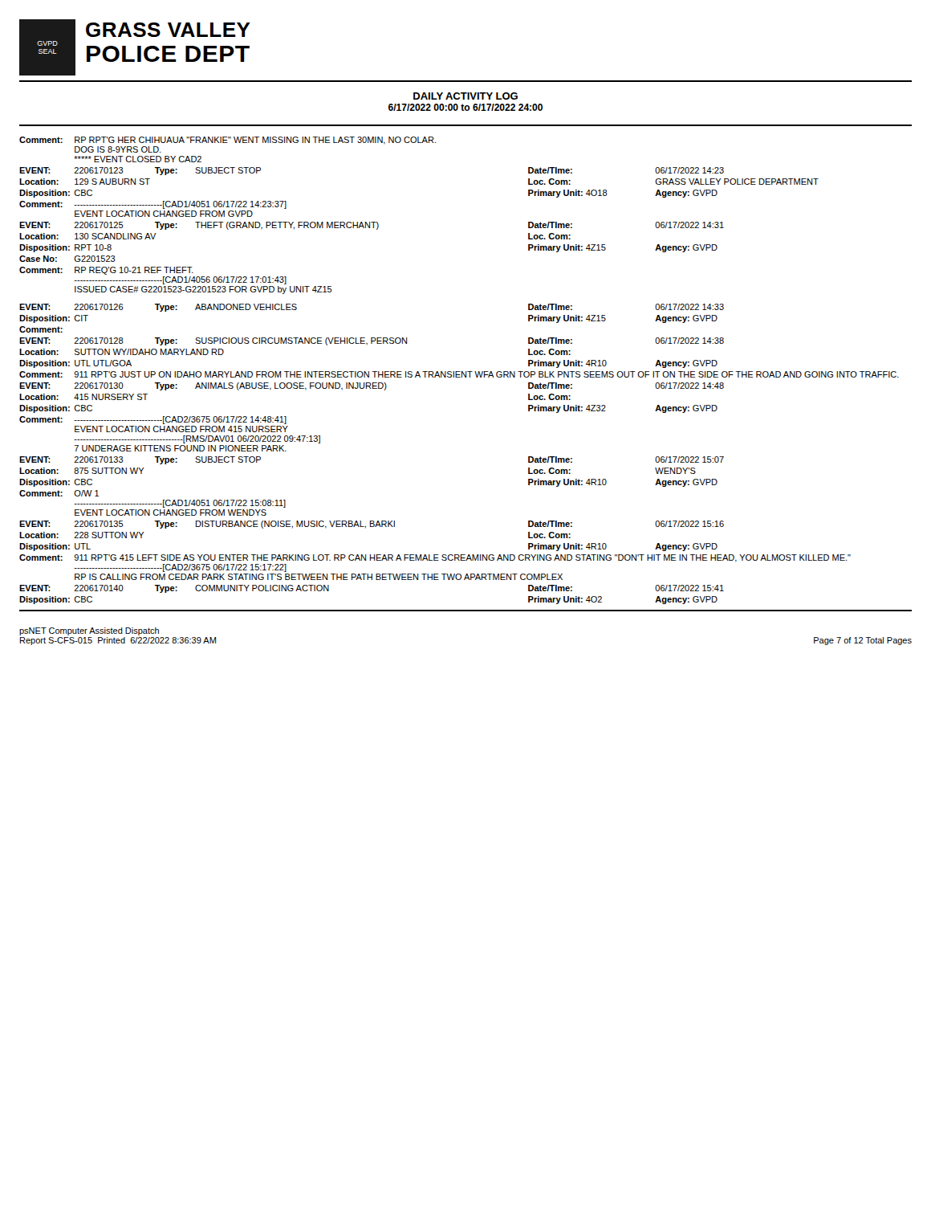GVPD
SEAL
GRASS VALLEY
POLICE DEPT
DAILY ACTIVITY LOG
6/17/2022 00:00 to 6/17/2022 24:00
| Comment: | RP RPT'G HER CHIHUAUA "FRANKIE" WENT MISSING IN THE LAST 30MIN, NO COLAR. DOG IS 8-9YRS OLD. ***** EVENT CLOSED BY CAD2 |
| EVENT: | 2206170123 | Type: | SUBJECT STOP | Date/TIme: | 06/17/2022 14:23 |
| Location: | 129 S AUBURN ST | Loc. Com: | GRASS VALLEY POLICE DEPARTMENT |
| Disposition: | CBC | Primary Unit: 4O18 | Agency: GVPD |
| Comment: | ------------------------------[CAD1/4051 06/17/22 14:23:37] EVENT LOCATION CHANGED FROM GVPD |
| EVENT: | 2206170125 | Type: | THEFT (GRAND, PETTY, FROM MERCHANT) | Date/TIme: | 06/17/2022 14:31 |
| Location: | 130 SCANDLING AV | Loc. Com: | |
| Disposition: | RPT 10-8 | Primary Unit: 4Z15 | Agency: GVPD |
| Case No: | G2201523 |
| Comment: | RP REQ'G 10-21 REF THEFT. ------------------------------[CAD1/4056 06/17/22 17:01:43] ISSUED CASE# G2201523-G2201523 FOR GVPD by UNIT 4Z15 |
| EVENT: | 2206170126 | Type: | ABANDONED VEHICLES | Date/TIme: | 06/17/2022 14:33 |
| Disposition: | CIT | Primary Unit: 4Z15 | Agency: GVPD |
| Comment: | |
| EVENT: | 2206170128 | Type: | SUSPICIOUS CIRCUMSTANCE (VEHICLE, PERSON | Date/TIme: | 06/17/2022 14:38 |
| Location: | SUTTON WY/IDAHO MARYLAND RD | Loc. Com: | |
| Disposition: | UTL UTL/GOA | Primary Unit: 4R10 | Agency: GVPD |
| Comment: | 911 RPT'G JUST UP ON IDAHO MARYLAND FROM THE INTERSECTION THERE IS A TRANSIENT WFA GRN TOP BLK PNTS SEEMS OUT OF IT ON THE SIDE OF THE ROAD AND GOING INTO TRAFFIC. |
| EVENT: | 2206170130 | Type: | ANIMALS (ABUSE, LOOSE, FOUND, INJURED) | Date/TIme: | 06/17/2022 14:48 |
| Location: | 415 NURSERY ST | Loc. Com: | |
| Disposition: | CBC | Primary Unit: 4Z32 | Agency: GVPD |
| Comment: | ------------------------------[CAD2/3675 06/17/22 14:48:41] EVENT LOCATION CHANGED FROM 415 NURSERY -------------------------------------[RMS/DAV01 06/20/2022 09:47:13] 7 UNDERAGE KITTENS FOUND IN PIONEER PARK. |
| EVENT: | 2206170133 | Type: | SUBJECT STOP | Date/TIme: | 06/17/2022 15:07 |
| Location: | 875 SUTTON WY | Loc. Com: | WENDY'S |
| Disposition: | CBC | Primary Unit: 4R10 | Agency: GVPD |
| Comment: | O/W 1 ------------------------------[CAD1/4051 06/17/22 15:08:11] EVENT LOCATION CHANGED FROM WENDYS |
| EVENT: | 2206170135 | Type: | DISTURBANCE (NOISE, MUSIC, VERBAL, BARKI | Date/TIme: | 06/17/2022 15:16 |
| Location: | 228 SUTTON WY | Loc. Com: | |
| Disposition: | UTL | Primary Unit: 4R10 | Agency: GVPD |
| Comment: | 911 RPT'G 415 LEFT SIDE AS YOU ENTER THE PARKING LOT. RP CAN HEAR A FEMALE SCREAMING AND CRYING AND STATING "DON'T HIT ME IN THE HEAD, YOU ALMOST KILLED ME." ------------------------------[CAD2/3675 06/17/22 15:17:22] RP IS CALLING FROM CEDAR PARK STATING IT'S BETWEEN THE PATH BETWEEN THE TWO APARTMENT COMPLEX |
| EVENT: | 2206170140 | Type: | COMMUNITY POLICING ACTION | Date/TIme: | 06/17/2022 15:41 |
| Disposition: | CBC | Primary Unit: 4O2 | Agency: GVPD |
psNET Computer Assisted Dispatch
Report S-CFS-015 Printed 6/22/2022 8:36:39 AM
Page 7 of 12 Total Pages